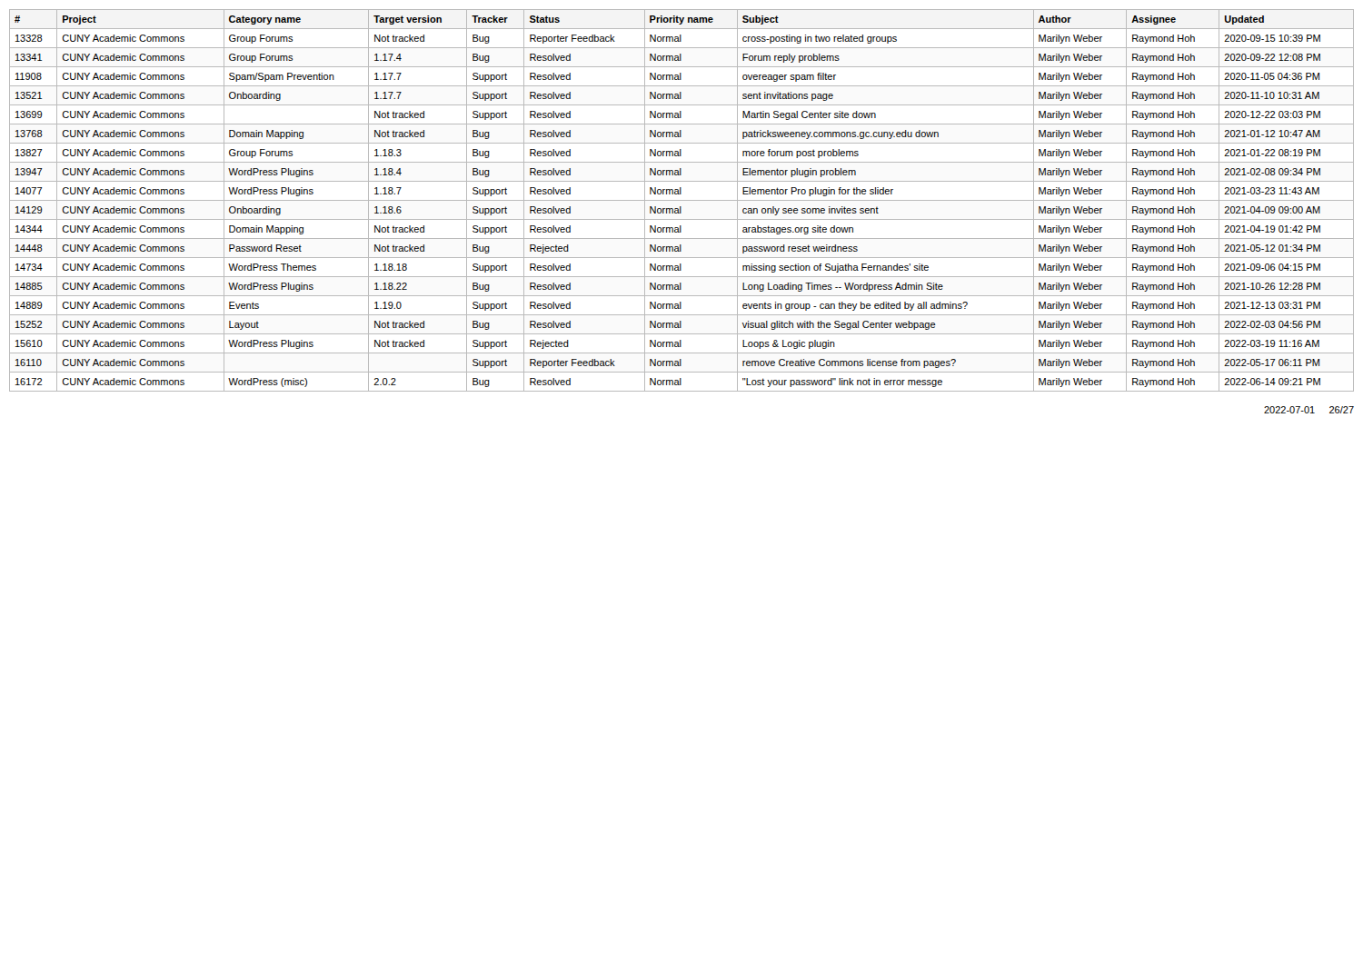| # | Project | Category name | Target version | Tracker | Status | Priority name | Subject | Author | Assignee | Updated |
| --- | --- | --- | --- | --- | --- | --- | --- | --- | --- | --- |
| 13328 | CUNY Academic Commons | Group Forums | Not tracked | Bug | Reporter Feedback | Normal | cross-posting in two related groups | Marilyn Weber | Raymond Hoh | 2020-09-15 10:39 PM |
| 13341 | CUNY Academic Commons | Group Forums | 1.17.4 | Bug | Resolved | Normal | Forum reply problems | Marilyn Weber | Raymond Hoh | 2020-09-22 12:08 PM |
| 11908 | CUNY Academic Commons | Spam/Spam Prevention | 1.17.7 | Support | Resolved | Normal | overeager spam filter | Marilyn Weber | Raymond Hoh | 2020-11-05 04:36 PM |
| 13521 | CUNY Academic Commons | Onboarding | 1.17.7 | Support | Resolved | Normal | sent invitations page | Marilyn Weber | Raymond Hoh | 2020-11-10 10:31 AM |
| 13699 | CUNY Academic Commons | | Not tracked | Support | Resolved | Normal | Martin Segal Center site down | Marilyn Weber | Raymond Hoh | 2020-12-22 03:03 PM |
| 13768 | CUNY Academic Commons | Domain Mapping | Not tracked | Bug | Resolved | Normal | patricksweeney.commons.gc.cuny.edu down | Marilyn Weber | Raymond Hoh | 2021-01-12 10:47 AM |
| 13827 | CUNY Academic Commons | Group Forums | 1.18.3 | Bug | Resolved | Normal | more forum post problems | Marilyn Weber | Raymond Hoh | 2021-01-22 08:19 PM |
| 13947 | CUNY Academic Commons | WordPress Plugins | 1.18.4 | Bug | Resolved | Normal | Elementor plugin problem | Marilyn Weber | Raymond Hoh | 2021-02-08 09:34 PM |
| 14077 | CUNY Academic Commons | WordPress Plugins | 1.18.7 | Support | Resolved | Normal | Elementor Pro plugin for the slider | Marilyn Weber | Raymond Hoh | 2021-03-23 11:43 AM |
| 14129 | CUNY Academic Commons | Onboarding | 1.18.6 | Support | Resolved | Normal | can only see some invites sent | Marilyn Weber | Raymond Hoh | 2021-04-09 09:00 AM |
| 14344 | CUNY Academic Commons | Domain Mapping | Not tracked | Support | Resolved | Normal | arabstages.org site down | Marilyn Weber | Raymond Hoh | 2021-04-19 01:42 PM |
| 14448 | CUNY Academic Commons | Password Reset | Not tracked | Bug | Rejected | Normal | password reset weirdness | Marilyn Weber | Raymond Hoh | 2021-05-12 01:34 PM |
| 14734 | CUNY Academic Commons | WordPress Themes | 1.18.18 | Support | Resolved | Normal | missing section of Sujatha Fernandes' site | Marilyn Weber | Raymond Hoh | 2021-09-06 04:15 PM |
| 14885 | CUNY Academic Commons | WordPress Plugins | 1.18.22 | Bug | Resolved | Normal | Long Loading Times -- Wordpress Admin Site | Marilyn Weber | Raymond Hoh | 2021-10-26 12:28 PM |
| 14889 | CUNY Academic Commons | Events | 1.19.0 | Support | Resolved | Normal | events in group - can they be edited by all admins? | Marilyn Weber | Raymond Hoh | 2021-12-13 03:31 PM |
| 15252 | CUNY Academic Commons | Layout | Not tracked | Bug | Resolved | Normal | visual glitch with the Segal Center webpage | Marilyn Weber | Raymond Hoh | 2022-02-03 04:56 PM |
| 15610 | CUNY Academic Commons | WordPress Plugins | Not tracked | Support | Rejected | Normal | Loops & Logic plugin | Marilyn Weber | Raymond Hoh | 2022-03-19 11:16 AM |
| 16110 | CUNY Academic Commons | | | Support | Reporter Feedback | Normal | remove Creative Commons license from pages? | Marilyn Weber | Raymond Hoh | 2022-05-17 06:11 PM |
| 16172 | CUNY Academic Commons | WordPress (misc) | 2.0.2 | Bug | Resolved | Normal | "Lost your password" link not in error messge | Marilyn Weber | Raymond Hoh | 2022-06-14 09:21 PM |
2022-07-01 26/27